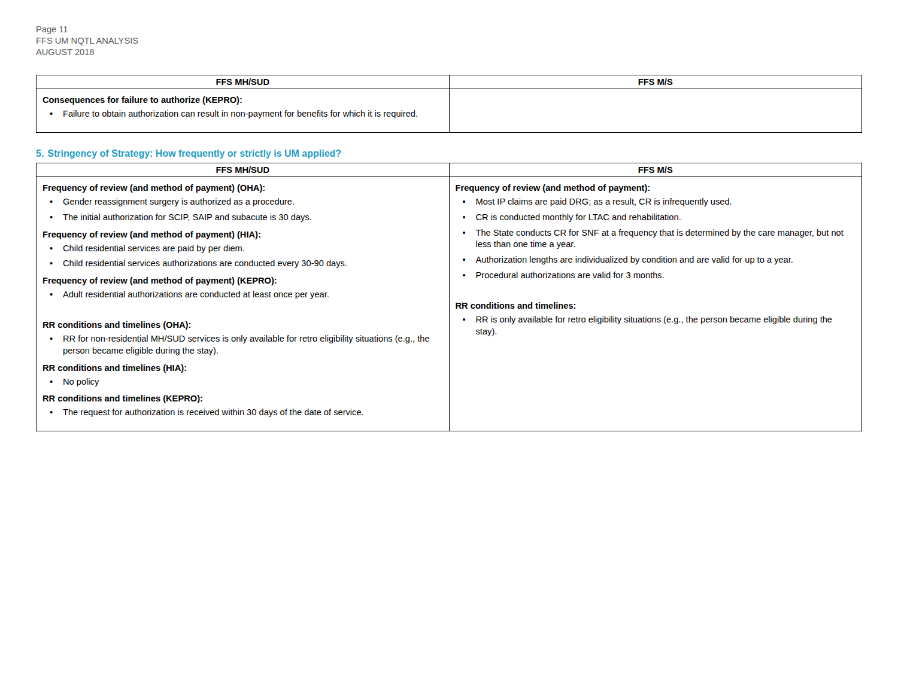Page 11
FFS UM NQTL ANALYSIS
AUGUST 2018
| FFS MH/SUD | FFS M/S |
| --- | --- |
| Consequences for failure to authorize (KEPRO): Failure to obtain authorization can result in non-payment for benefits for which it is required. | |
5. Stringency of Strategy: How frequently or strictly is UM applied?
| FFS MH/SUD | FFS M/S |
| --- | --- |
| Frequency of review (and method of payment) (OHA): Gender reassignment surgery is authorized as a procedure. The initial authorization for SCIP, SAIP and subacute is 30 days. Frequency of review (and method of payment) (HIA): Child residential services are paid by per diem. Child residential services authorizations are conducted every 30-90 days. Frequency of review (and method of payment) (KEPRO): Adult residential authorizations are conducted at least once per year. RR conditions and timelines (OHA): RR for non-residential MH/SUD services is only available for retro eligibility situations (e.g., the person became eligible during the stay). RR conditions and timelines (HIA): No policy RR conditions and timelines (KEPRO): The request for authorization is received within 30 days of the date of service. | Frequency of review (and method of payment): Most IP claims are paid DRG; as a result, CR is infrequently used. CR is conducted monthly for LTAC and rehabilitation. The State conducts CR for SNF at a frequency that is determined by the care manager, but not less than one time a year. Authorization lengths are individualized by condition and are valid for up to a year. Procedural authorizations are valid for 3 months. RR conditions and timelines: RR is only available for retro eligibility situations (e.g., the person became eligible during the stay). |